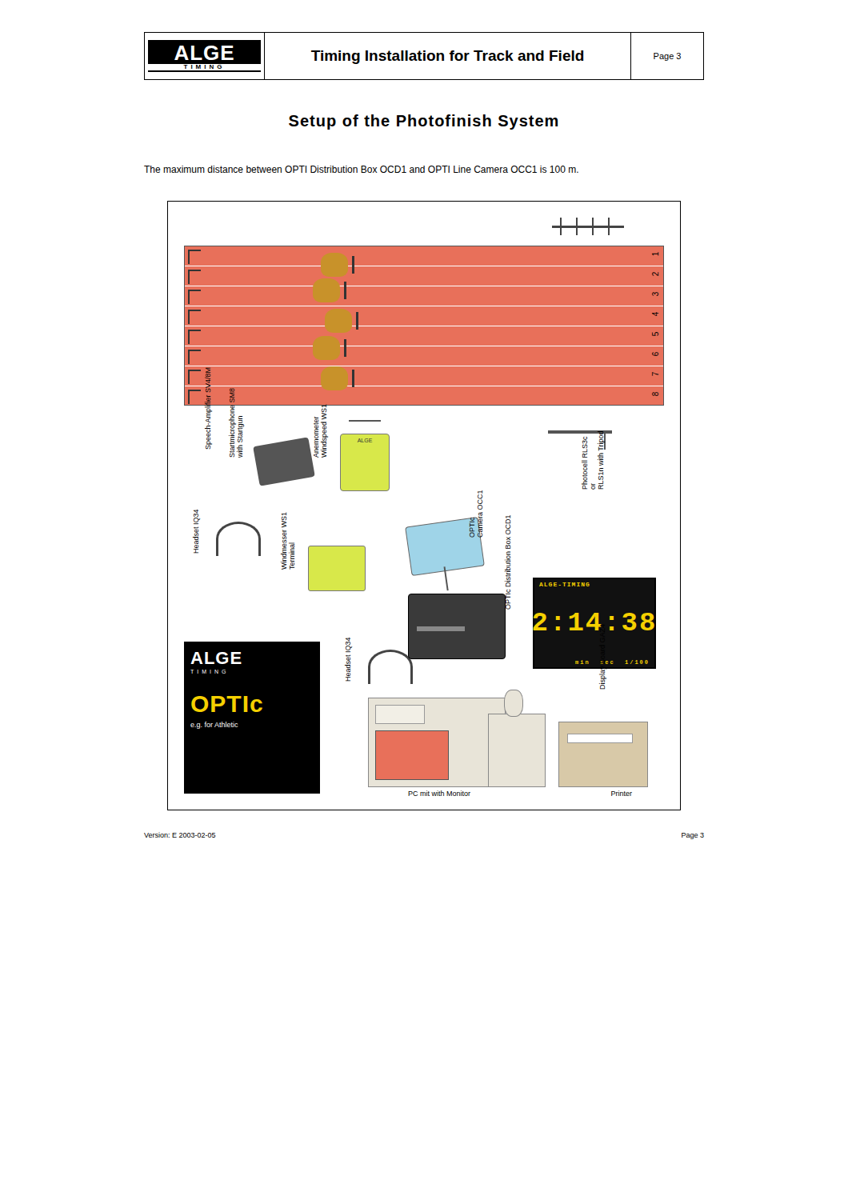ALGE
TIMING
Timing Installation for Track and Field
Page 3
Setup of the Photofinish System
The maximum distance between OPTI Distribution Box OCD1 and OPTI Line Camera OCC1 is 100 m.
1
2
3
4
5
6
7
8
Photocell RLS3c
or
RLS1n with Tripod
ALGE
Anemometer
Windspeed WS1
Startmicrophone SM8
with Startgun Speech-Amplifier SV4/8M
Headset IQ34
Headset IQ34
Windmesser WS1
Terminal
OPTIc
Camera OCC1
OPTIc Distribution Box OCD1
ALGE-TIMING 2:14:38 min sec 1/100
Display Board GAZ4
PC mit with Monitor
Printer
ALGE
TIMING
OPTIc
e.g. for Athletic
Version: E 2003-02-05 Page 3